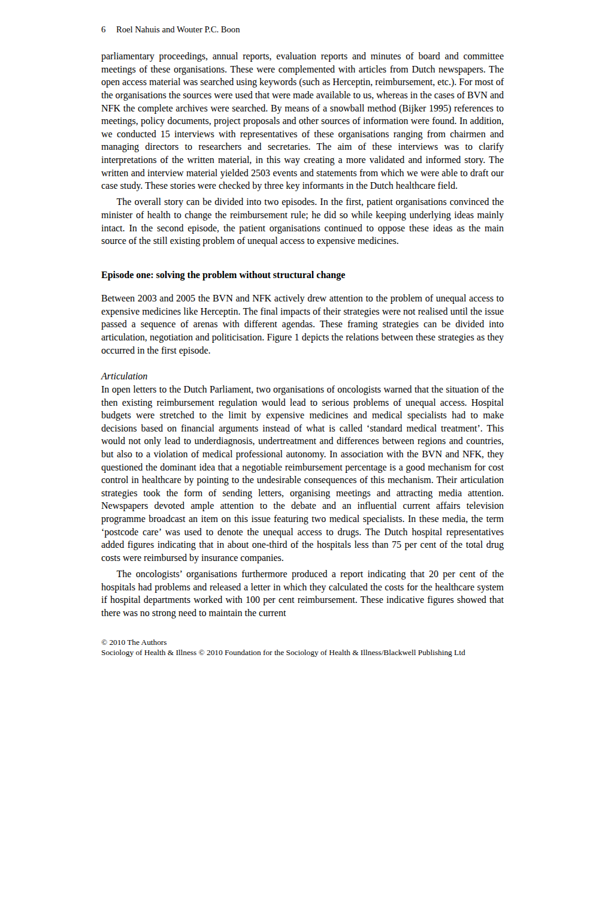6 Roel Nahuis and Wouter P.C. Boon
parliamentary proceedings, annual reports, evaluation reports and minutes of board and committee meetings of these organisations. These were complemented with articles from Dutch newspapers. The open access material was searched using keywords (such as Herceptin, reimbursement, etc.). For most of the organisations the sources were used that were made available to us, whereas in the cases of BVN and NFK the complete archives were searched. By means of a snowball method (Bijker 1995) references to meetings, policy documents, project proposals and other sources of information were found. In addition, we conducted 15 interviews with representatives of these organisations ranging from chairmen and managing directors to researchers and secretaries. The aim of these interviews was to clarify interpretations of the written material, in this way creating a more validated and informed story. The written and interview material yielded 2503 events and statements from which we were able to draft our case study. These stories were checked by three key informants in the Dutch healthcare field.
The overall story can be divided into two episodes. In the first, patient organisations convinced the minister of health to change the reimbursement rule; he did so while keeping underlying ideas mainly intact. In the second episode, the patient organisations continued to oppose these ideas as the main source of the still existing problem of unequal access to expensive medicines.
Episode one: solving the problem without structural change
Between 2003 and 2005 the BVN and NFK actively drew attention to the problem of unequal access to expensive medicines like Herceptin. The final impacts of their strategies were not realised until the issue passed a sequence of arenas with different agendas. These framing strategies can be divided into articulation, negotiation and politicisation. Figure 1 depicts the relations between these strategies as they occurred in the first episode.
Articulation
In open letters to the Dutch Parliament, two organisations of oncologists warned that the situation of the then existing reimbursement regulation would lead to serious problems of unequal access. Hospital budgets were stretched to the limit by expensive medicines and medical specialists had to make decisions based on financial arguments instead of what is called ‘standard medical treatment’. This would not only lead to underdiagnosis, undertreatment and differences between regions and countries, but also to a violation of medical professional autonomy. In association with the BVN and NFK, they questioned the dominant idea that a negotiable reimbursement percentage is a good mechanism for cost control in healthcare by pointing to the undesirable consequences of this mechanism. Their articulation strategies took the form of sending letters, organising meetings and attracting media attention. Newspapers devoted ample attention to the debate and an influential current affairs television programme broadcast an item on this issue featuring two medical specialists. In these media, the term ‘postcode care’ was used to denote the unequal access to drugs. The Dutch hospital representatives added figures indicating that in about one-third of the hospitals less than 75 per cent of the total drug costs were reimbursed by insurance companies.
The oncologists’ organisations furthermore produced a report indicating that 20 per cent of the hospitals had problems and released a letter in which they calculated the costs for the healthcare system if hospital departments worked with 100 per cent reimbursement. These indicative figures showed that there was no strong need to maintain the current
© 2010 The Authors Sociology of Health & Illness © 2010 Foundation for the Sociology of Health & Illness/Blackwell Publishing Ltd